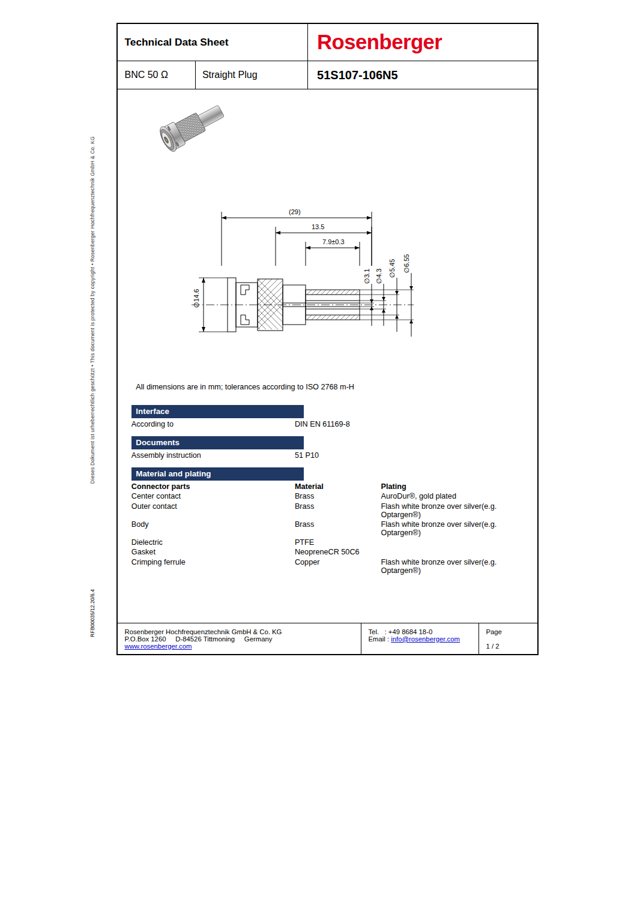Dieses Dokument ist urheberrechtlich geschützt • This document is protected by copyright • Rosenberger Hochfrequenztechnik GmbH & Co. KG
RFB00035/12.20/6.4
| Technical Data Sheet | Rosenberger |
| BNC 50 Ω | Straight Plug | 51S107-106N5 |
(29) 13.5 7.9±0.3 ∅14.6 ∅3.1 ∅4.3 ∅5.45 ∅6.55
All dimensions are in mm; tolerances according to ISO 2768 m-H
Interface
| According to | DIN EN 61169-8 |
Documents
| Assembly instruction | 51 P10 |
Material and plating
| Connector parts | Material | Plating |
| Center contact | Brass | AuroDur®, gold plated |
| Outer contact | Brass | Flash white bronze over silver(e.g. Optargen®) |
| Body | Brass | Flash white bronze over silver(e.g. Optargen®) |
| Dielectric | PTFE | |
| Gasket | NeopreneCR 50C6 |
| Crimping ferrule | Copper | Flash white bronze over silver(e.g. Optargen®) |
| Rosenberger Hochfrequenztechnik GmbH & Co. KG P.O.Box 1260 D-84526 Tittmoning Germany www.rosenberger.com | Tel. : +49 8684 18-0 Email : info@rosenberger.com | Page 1 / 2 |